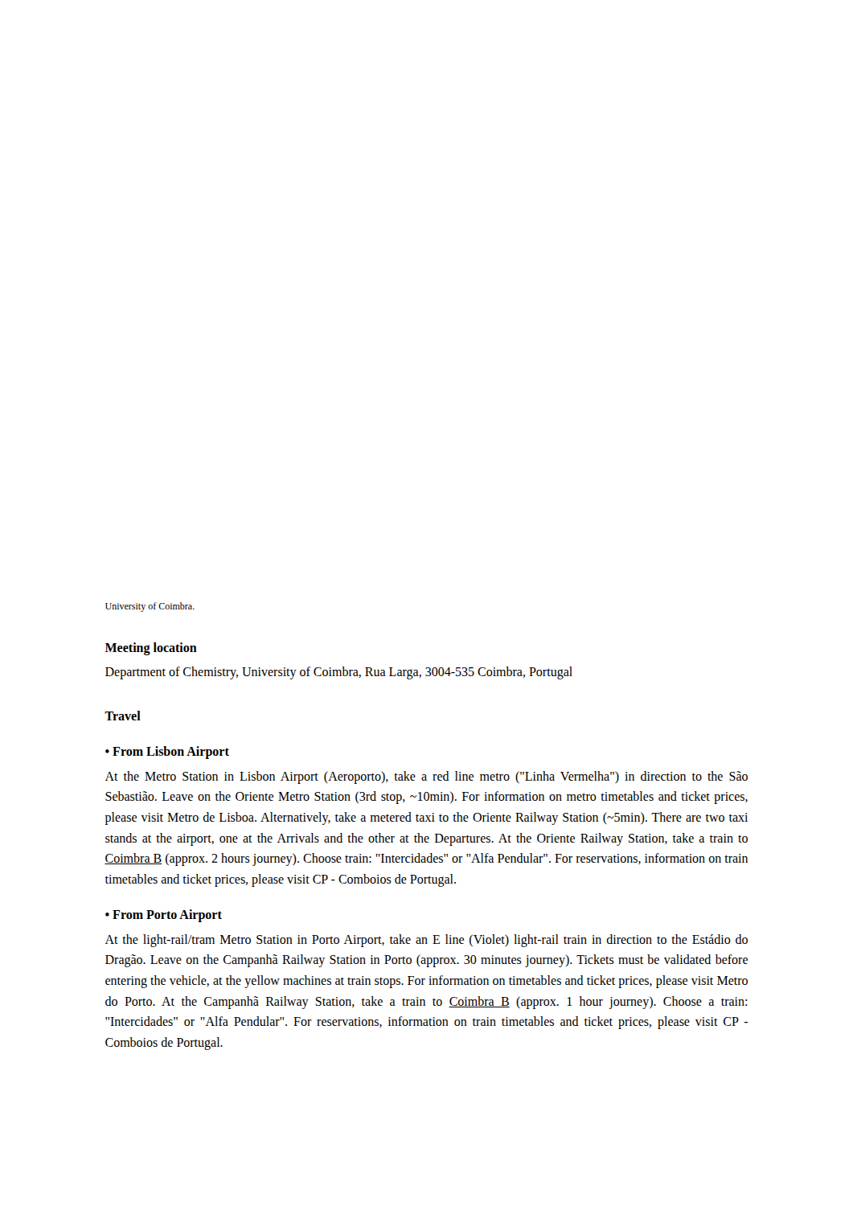University of Coimbra.
Meeting location
Department of Chemistry, University of Coimbra, Rua Larga, 3004-535 Coimbra, Portugal
Travel
• From Lisbon Airport
At the Metro Station in Lisbon Airport (Aeroporto), take a red line metro ("Linha Vermelha") in direction to the São Sebastião. Leave on the Oriente Metro Station (3rd stop, ~10min). For information on metro timetables and ticket prices, please visit Metro de Lisboa. Alternatively, take a metered taxi to the Oriente Railway Station (~5min). There are two taxi stands at the airport, one at the Arrivals and the other at the Departures. At the Oriente Railway Station, take a train to Coimbra B (approx. 2 hours journey). Choose train: "Intercidades" or "Alfa Pendular". For reservations, information on train timetables and ticket prices, please visit CP - Comboios de Portugal.
• From Porto Airport
At the light-rail/tram Metro Station in Porto Airport, take an E line (Violet) light-rail train in direction to the Estádio do Dragão. Leave on the Campanhã Railway Station in Porto (approx. 30 minutes journey). Tickets must be validated before entering the vehicle, at the yellow machines at train stops. For information on timetables and ticket prices, please visit Metro do Porto. At the Campanhã Railway Station, take a train to Coimbra B (approx. 1 hour journey). Choose a train: "Intercidades" or "Alfa Pendular". For reservations, information on train timetables and ticket prices, please visit CP - Comboios de Portugal.